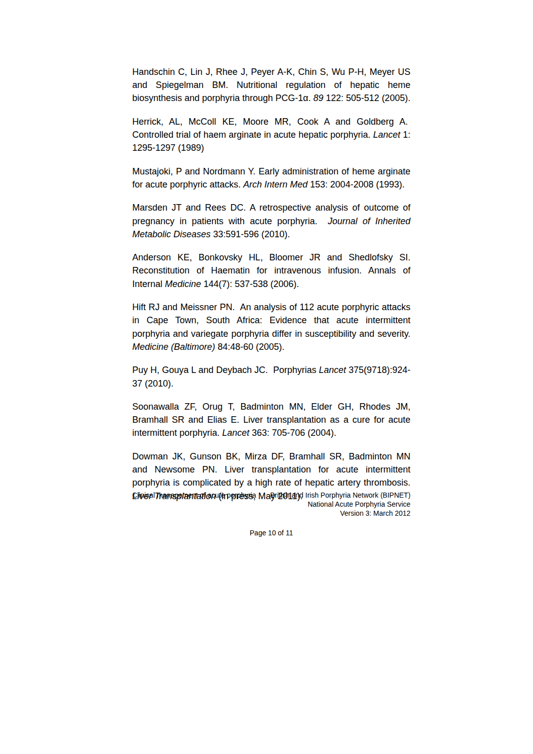Handschin C, Lin J, Rhee J, Peyer A-K, Chin S, Wu P-H, Meyer US and Spiegelman BM. Nutritional regulation of hepatic heme biosynthesis and porphyria through PCG-1α. 89 122: 505-512 (2005).
Herrick, AL, McColl KE, Moore MR, Cook A and Goldberg A. Controlled trial of haem arginate in acute hepatic porphyria. Lancet 1: 1295-1297 (1989)
Mustajoki, P and Nordmann Y. Early administration of heme arginate for acute porphyric attacks. Arch Intern Med 153: 2004-2008 (1993).
Marsden JT and Rees DC. A retrospective analysis of outcome of pregnancy in patients with acute porphyria. Journal of Inherited Metabolic Diseases 33:591-596 (2010).
Anderson KE, Bonkovsky HL, Bloomer JR and Shedlofsky SI. Reconstitution of Haematin for intravenous infusion. Annals of Internal Medicine 144(7): 537-538 (2006).
Hift RJ and Meissner PN. An analysis of 112 acute porphyric attacks in Cape Town, South Africa: Evidence that acute intermittent porphyria and variegate porphyria differ in susceptibility and severity. Medicine (Baltimore) 84:48-60 (2005).
Puy H, Gouya L and Deybach JC. Porphyrias Lancet 375(9718):924-37 (2010).
Soonawalla ZF, Orug T, Badminton MN, Elder GH, Rhodes JM, Bramhall SR and Elias E. Liver transplantation as a cure for acute intermittent porphyria. Lancet 363: 705-706 (2004).
Dowman JK, Gunson BK, Mirza DF, Bramhall SR, Badminton MN and Newsome PN. Liver transplantation for acute intermittent porphyria is complicated by a high rate of hepatic artery thrombosis. Liver Transplantation (in press, May 2011).
Clinical management of acute porphyria
British and Irish Porphyria Network (BIPNET)
National Acute Porphyria Service
Version 3: March 2012
Page 10 of 11